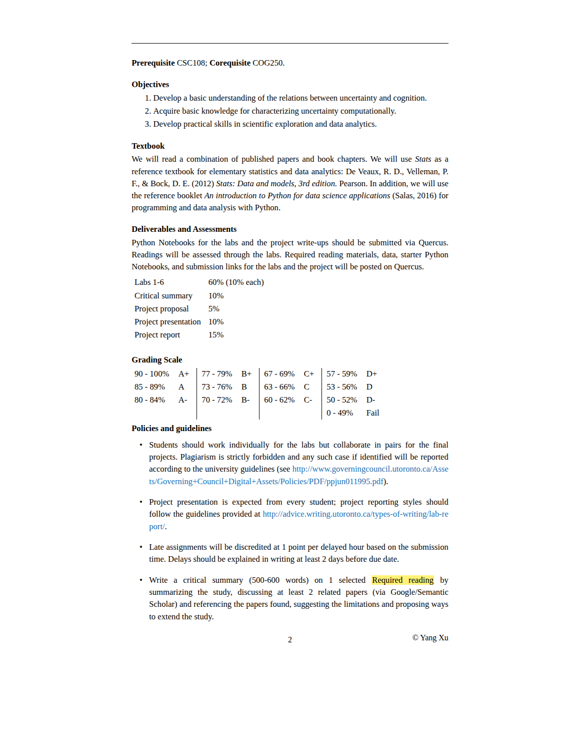Prerequisite CSC108; Corequisite COG250.
Objectives
Develop a basic understanding of the relations between uncertainty and cognition.
Acquire basic knowledge for characterizing uncertainty computationally.
Develop practical skills in scientific exploration and data analytics.
Textbook
We will read a combination of published papers and book chapters. We will use Stats as a reference textbook for elementary statistics and data analytics: De Veaux, R. D., Velleman, P. F., & Bock, D. E. (2012) Stats: Data and models, 3rd edition. Pearson. In addition, we will use the reference booklet An introduction to Python for data science applications (Salas, 2016) for programming and data analysis with Python.
Deliverables and Assessments
Python Notebooks for the labs and the project write-ups should be submitted via Quercus. Readings will be assessed through the labs. Required reading materials, data, starter Python Notebooks, and submission links for the labs and the project will be posted on Quercus.
| Labs 1-6 | 60% (10% each) |
| Critical summary | 10% |
| Project proposal | 5% |
| Project presentation | 10% |
| Project report | 15% |
Grading Scale
| 90 - 100% | A+ | 77 - 79% | B+ | 67 - 69% | C+ | 57 - 59% | D+ |
| 85 - 89% | A | 73 - 76% | B | 63 - 66% | C | 53 - 56% | D |
| 80 - 84% | A- | 70 - 72% | B- | 60 - 62% | C- | 50 - 52% | D- |
| | | | | | | 0 - 49% | Fail |
Policies and guidelines
Students should work individually for the labs but collaborate in pairs for the final projects. Plagiarism is strictly forbidden and any such case if identified will be reported according to the university guidelines (see http://www.governingcouncil.utoronto.ca/Assets/Governing+Council+Digital+Assets/Policies/PDF/ppjun011995.pdf).
Project presentation is expected from every student; project reporting styles should follow the guidelines provided at http://advice.writing.utoronto.ca/types-of-writing/lab-report/.
Late assignments will be discredited at 1 point per delayed hour based on the submission time. Delays should be explained in writing at least 2 days before due date.
Write a critical summary (500-600 words) on 1 selected Required reading by summarizing the study, discussing at least 2 related papers (via Google/Semantic Scholar) and referencing the papers found, suggesting the limitations and proposing ways to extend the study.
2
© Yang Xu